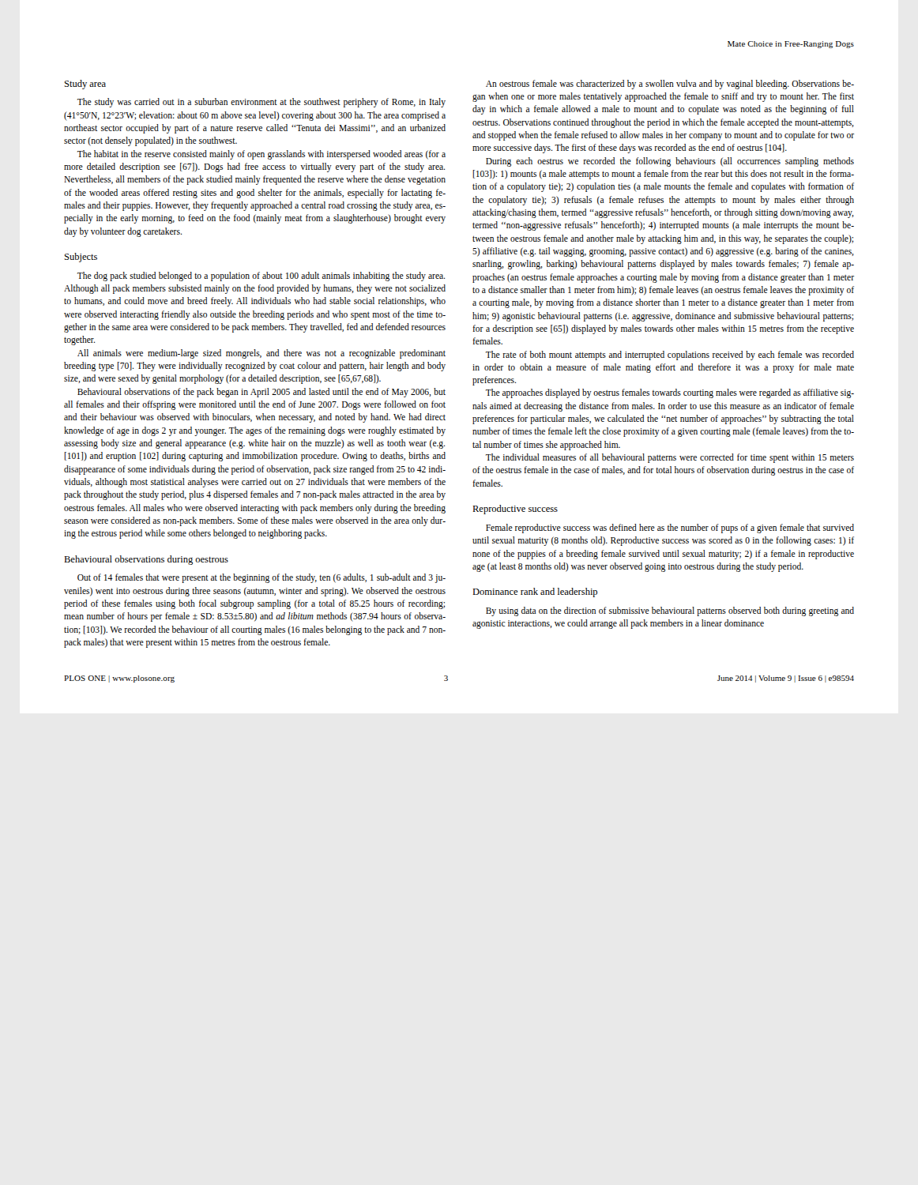Mate Choice in Free-Ranging Dogs
Study area
The study was carried out in a suburban environment at the southwest periphery of Rome, in Italy (41°50′N, 12°23′W; elevation: about 60 m above sea level) covering about 300 ha. The area comprised a northeast sector occupied by part of a nature reserve called ‘‘Tenuta dei Massimi’’, and an urbanized sector (not densely populated) in the southwest.
The habitat in the reserve consisted mainly of open grasslands with interspersed wooded areas (for a more detailed description see [67]). Dogs had free access to virtually every part of the study area. Nevertheless, all members of the pack studied mainly frequented the reserve where the dense vegetation of the wooded areas offered resting sites and good shelter for the animals, especially for lactating females and their puppies. However, they frequently approached a central road crossing the study area, especially in the early morning, to feed on the food (mainly meat from a slaughterhouse) brought every day by volunteer dog caretakers.
Subjects
The dog pack studied belonged to a population of about 100 adult animals inhabiting the study area. Although all pack members subsisted mainly on the food provided by humans, they were not socialized to humans, and could move and breed freely. All individuals who had stable social relationships, who were observed interacting friendly also outside the breeding periods and who spent most of the time together in the same area were considered to be pack members. They travelled, fed and defended resources together.
All animals were medium-large sized mongrels, and there was not a recognizable predominant breeding type [70]. They were individually recognized by coat colour and pattern, hair length and body size, and were sexed by genital morphology (for a detailed description, see [65,67,68]).
Behavioural observations of the pack began in April 2005 and lasted until the end of May 2006, but all females and their offspring were monitored until the end of June 2007. Dogs were followed on foot and their behaviour was observed with binoculars, when necessary, and noted by hand. We had direct knowledge of age in dogs 2 yr and younger. The ages of the remaining dogs were roughly estimated by assessing body size and general appearance (e.g. white hair on the muzzle) as well as tooth wear (e.g. [101]) and eruption [102] during capturing and immobilization procedure. Owing to deaths, births and disappearance of some individuals during the period of observation, pack size ranged from 25 to 42 individuals, although most statistical analyses were carried out on 27 individuals that were members of the pack throughout the study period, plus 4 dispersed females and 7 non-pack males attracted in the area by oestrous females. All males who were observed interacting with pack members only during the breeding season were considered as non-pack members. Some of these males were observed in the area only during the estrous period while some others belonged to neighboring packs.
Behavioural observations during oestrous
Out of 14 females that were present at the beginning of the study, ten (6 adults, 1 sub-adult and 3 juveniles) went into oestrous during three seasons (autumn, winter and spring). We observed the oestrous period of these females using both focal subgroup sampling (for a total of 85.25 hours of recording; mean number of hours per female ± SD: 8.53±5.80) and ad libitum methods (387.94 hours of observation; [103]). We recorded the behaviour of all courting males (16 males belonging to the pack and 7 non-pack males) that were present within 15 metres from the oestrous female.
An oestrous female was characterized by a swollen vulva and by vaginal bleeding. Observations began when one or more males tentatively approached the female to sniff and try to mount her. The first day in which a female allowed a male to mount and to copulate was noted as the beginning of full oestrus. Observations continued throughout the period in which the female accepted the mount-attempts, and stopped when the female refused to allow males in her company to mount and to copulate for two or more successive days. The first of these days was recorded as the end of oestrus [104].
During each oestrus we recorded the following behaviours (all occurrences sampling methods [103]): 1) mounts (a male attempts to mount a female from the rear but this does not result in the formation of a copulatory tie); 2) copulation ties (a male mounts the female and copulates with formation of the copulatory tie); 3) refusals (a female refuses the attempts to mount by males either through attacking/chasing them, termed ‘‘aggressive refusals’’ henceforth, or through sitting down/moving away, termed ‘‘non-aggressive refusals’’ henceforth); 4) interrupted mounts (a male interrupts the mount between the oestrous female and another male by attacking him and, in this way, he separates the couple); 5) affiliative (e.g. tail wagging, grooming, passive contact) and 6) aggressive (e.g. baring of the canines, snarling, growling, barking) behavioural patterns displayed by males towards females; 7) female approaches (an oestrus female approaches a courting male by moving from a distance greater than 1 meter to a distance smaller than 1 meter from him); 8) female leaves (an oestrus female leaves the proximity of a courting male, by moving from a distance shorter than 1 meter to a distance greater than 1 meter from him; 9) agonistic behavioural patterns (i.e. aggressive, dominance and submissive behavioural patterns; for a description see [65]) displayed by males towards other males within 15 metres from the receptive females.
The rate of both mount attempts and interrupted copulations received by each female was recorded in order to obtain a measure of male mating effort and therefore it was a proxy for male mate preferences.
The approaches displayed by oestrus females towards courting males were regarded as affiliative signals aimed at decreasing the distance from males. In order to use this measure as an indicator of female preferences for particular males, we calculated the ‘‘net number of approaches’’ by subtracting the total number of times the female left the close proximity of a given courting male (female leaves) from the total number of times she approached him.
The individual measures of all behavioural patterns were corrected for time spent within 15 meters of the oestrus female in the case of males, and for total hours of observation during oestrus in the case of females.
Reproductive success
Female reproductive success was defined here as the number of pups of a given female that survived until sexual maturity (8 months old). Reproductive success was scored as 0 in the following cases: 1) if none of the puppies of a breeding female survived until sexual maturity; 2) if a female in reproductive age (at least 8 months old) was never observed going into oestrous during the study period.
Dominance rank and leadership
By using data on the direction of submissive behavioural patterns observed both during greeting and agonistic interactions, we could arrange all pack members in a linear dominance
PLOS ONE | www.plosone.org
3
June 2014 | Volume 9 | Issue 6 | e98594